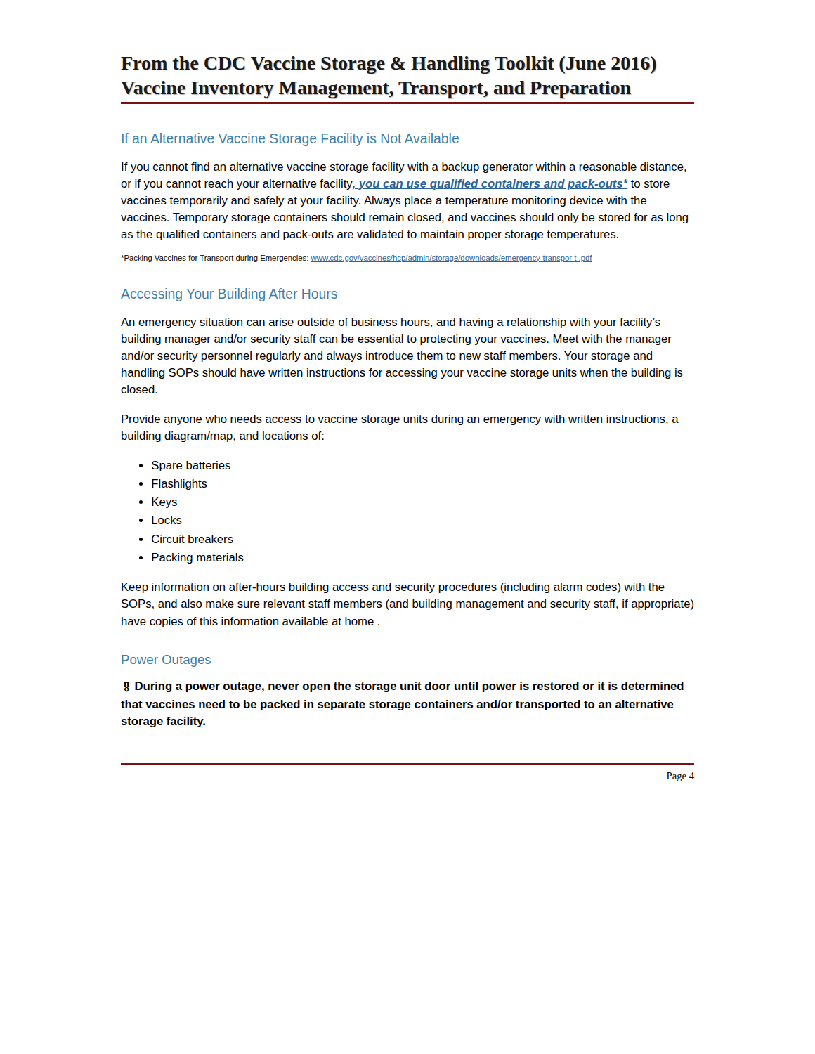From the CDC Vaccine Storage & Handling Toolkit (June 2016)
Vaccine Inventory Management, Transport, and Preparation
If an Alternative Vaccine Storage Facility is Not Available
If you cannot find an alternative vaccine storage facility with a backup generator within a reasonable distance, or if you cannot reach your alternative facility, you can use qualified containers and pack-outs* to store vaccines temporarily and safely at your facility. Always place a temperature monitoring device with the vaccines. Temporary storage containers should remain closed, and vaccines should only be stored for as long as the qualified containers and pack-outs are validated to maintain proper storage temperatures.
*Packing Vaccines for Transport during Emergencies: www.cdc.gov/vaccines/hcp/admin/storage/downloads/emergency-transpor t .pdf
Accessing Your Building After Hours
An emergency situation can arise outside of business hours, and having a relationship with your facility’s building manager and/or security staff can be essential to protecting your vaccines. Meet with the manager and/or security personnel regularly and always introduce them to new staff members. Your storage and handling SOPs should have written instructions for accessing your vaccine storage units when the building is closed.
Provide anyone who needs access to vaccine storage units during an emergency with written instructions, a building diagram/map, and locations of:
Spare batteries
Flashlights
Keys
Locks
Circuit breakers
Packing materials
Keep information on after-hours building access and security procedures (including alarm codes) with the SOPs, and also make sure relevant staff members (and building management and security staff, if appropriate) have copies of this information available at home .
Power Outages
🎖During a power outage, never open the storage unit door until power is restored or it is determined that vaccines need to be packed in separate storage containers and/or transported to an alternative storage facility.
Page 4